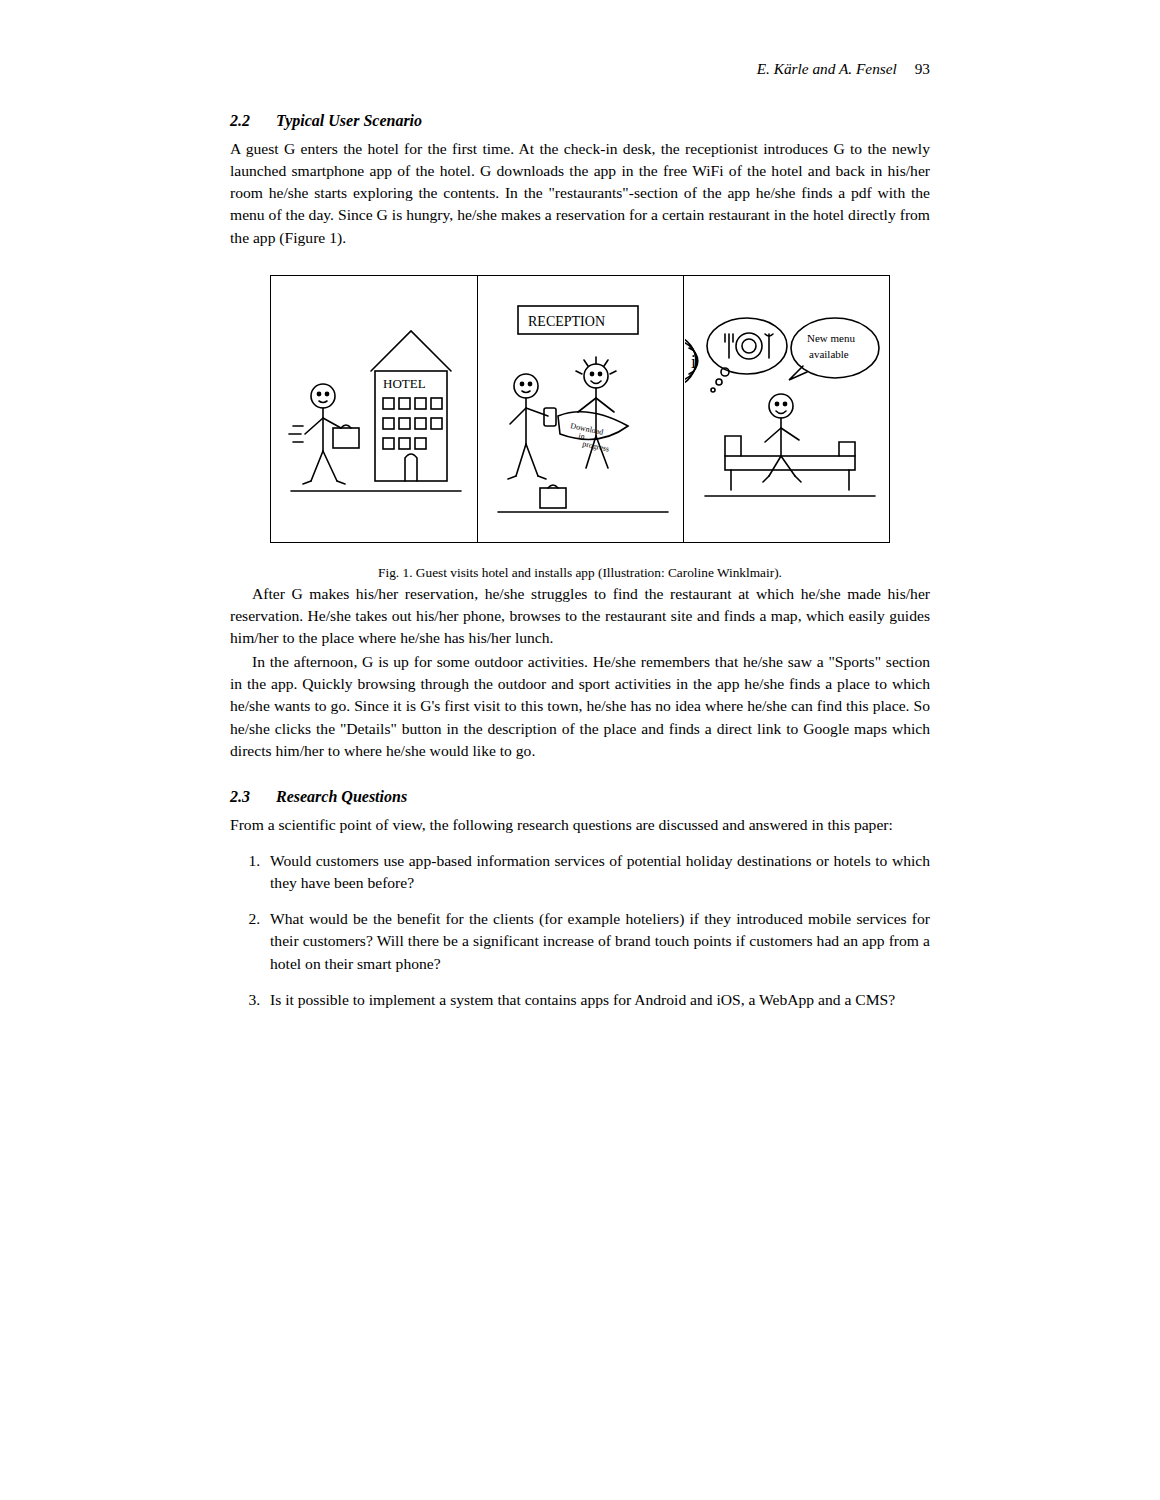E. Kärle and A. Fensel 93
2.2 Typical User Scenario
A guest G enters the hotel for the first time. At the check-in desk, the receptionist introduces G to the newly launched smartphone app of the hotel. G downloads the app in the free WiFi of the hotel and back in his/her room he/she starts exploring the contents. In the "restaurants"-section of the app he/she finds a pdf with the menu of the day. Since G is hungry, he/she makes a reservation for a certain restaurant in the hotel directly from the app (Figure 1).
HOTEL RECEPTION Download in progress i New menu available
Fig. 1. Guest visits hotel and installs app (Illustration: Caroline Winklmair).
After G makes his/her reservation, he/she struggles to find the restaurant at which he/she made his/her reservation. He/she takes out his/her phone, browses to the restaurant site and finds a map, which easily guides him/her to the place where he/she has his/her lunch.
In the afternoon, G is up for some outdoor activities. He/she remembers that he/she saw a "Sports" section in the app. Quickly browsing through the outdoor and sport activities in the app he/she finds a place to which he/she wants to go. Since it is G's first visit to this town, he/she has no idea where he/she can find this place. So he/she clicks the "Details" button in the description of the place and finds a direct link to Google maps which directs him/her to where he/she would like to go.
2.3 Research Questions
From a scientific point of view, the following research questions are discussed and answered in this paper:
Would customers use app-based information services of potential holiday destinations or hotels to which they have been before?
What would be the benefit for the clients (for example hoteliers) if they introduced mobile services for their customers? Will there be a significant increase of brand touch points if customers had an app from a hotel on their smart phone?
Is it possible to implement a system that contains apps for Android and iOS, a WebApp and a CMS?